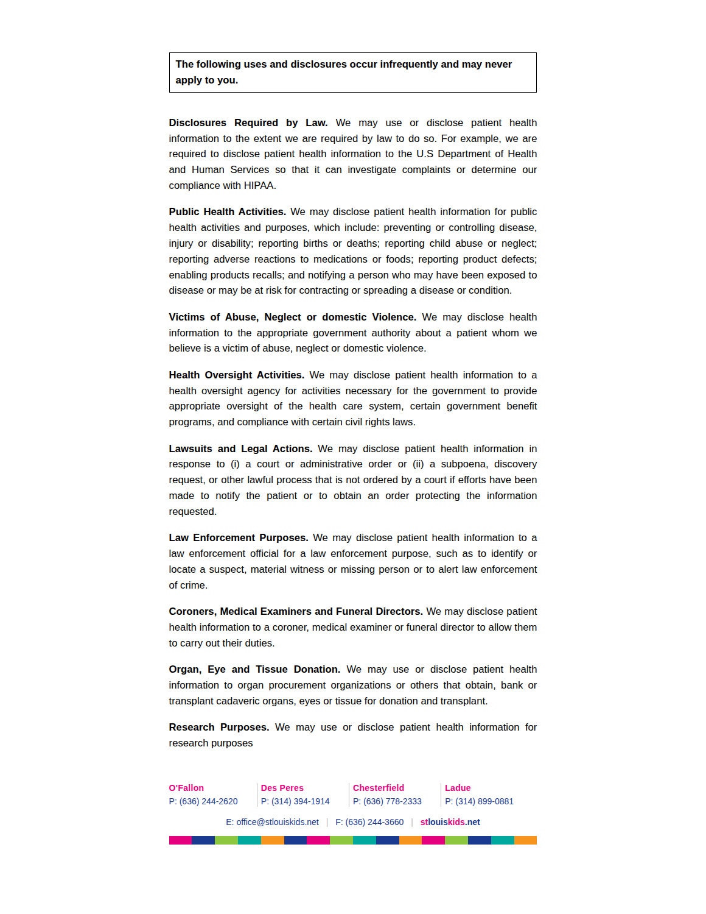The following uses and disclosures occur infrequently and may never apply to you.
Disclosures Required by Law. We may use or disclose patient health information to the extent we are required by law to do so. For example, we are required to disclose patient health information to the U.S Department of Health and Human Services so that it can investigate complaints or determine our compliance with HIPAA.
Public Health Activities. We may disclose patient health information for public health activities and purposes, which include: preventing or controlling disease, injury or disability; reporting births or deaths; reporting child abuse or neglect; reporting adverse reactions to medications or foods; reporting product defects; enabling products recalls; and notifying a person who may have been exposed to disease or may be at risk for contracting or spreading a disease or condition.
Victims of Abuse, Neglect or domestic Violence. We may disclose health information to the appropriate government authority about a patient whom we believe is a victim of abuse, neglect or domestic violence.
Health Oversight Activities. We may disclose patient health information to a health oversight agency for activities necessary for the government to provide appropriate oversight of the health care system, certain government benefit programs, and compliance with certain civil rights laws.
Lawsuits and Legal Actions. We may disclose patient health information in response to (i) a court or administrative order or (ii) a subpoena, discovery request, or other lawful process that is not ordered by a court if efforts have been made to notify the patient or to obtain an order protecting the information requested.
Law Enforcement Purposes. We may disclose patient health information to a law enforcement official for a law enforcement purpose, such as to identify or locate a suspect, material witness or missing person or to alert law enforcement of crime.
Coroners, Medical Examiners and Funeral Directors. We may disclose patient health information to a coroner, medical examiner or funeral director to allow them to carry out their duties.
Organ, Eye and Tissue Donation. We may use or disclose patient health information to organ procurement organizations or others that obtain, bank or transplant cadaveric organs, eyes or tissue for donation and transplant.
Research Purposes. We may use or disclose patient health information for research purposes
O'Fallon
P: (636) 244-2620
Des Peres
P: (314) 394-1914
Chesterfield
P: (636) 778-2333
Ladue
P: (314) 899-0881
E: office@stlouiskids.net | F: (636) 244-3660 | st louis kids.net